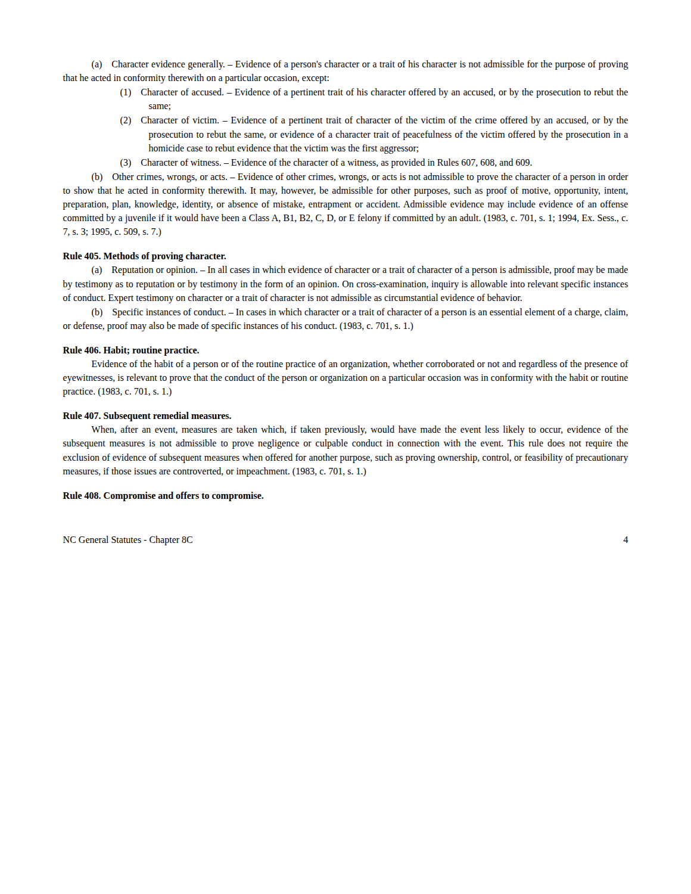(a) Character evidence generally. – Evidence of a person's character or a trait of his character is not admissible for the purpose of proving that he acted in conformity therewith on a particular occasion, except:
(1) Character of accused. – Evidence of a pertinent trait of his character offered by an accused, or by the prosecution to rebut the same;
(2) Character of victim. – Evidence of a pertinent trait of character of the victim of the crime offered by an accused, or by the prosecution to rebut the same, or evidence of a character trait of peacefulness of the victim offered by the prosecution in a homicide case to rebut evidence that the victim was the first aggressor;
(3) Character of witness. – Evidence of the character of a witness, as provided in Rules 607, 608, and 609.
(b) Other crimes, wrongs, or acts. – Evidence of other crimes, wrongs, or acts is not admissible to prove the character of a person in order to show that he acted in conformity therewith. It may, however, be admissible for other purposes, such as proof of motive, opportunity, intent, preparation, plan, knowledge, identity, or absence of mistake, entrapment or accident. Admissible evidence may include evidence of an offense committed by a juvenile if it would have been a Class A, B1, B2, C, D, or E felony if committed by an adult. (1983, c. 701, s. 1; 1994, Ex. Sess., c. 7, s. 3; 1995, c. 509, s. 7.)
Rule 405. Methods of proving character.
(a) Reputation or opinion. – In all cases in which evidence of character or a trait of character of a person is admissible, proof may be made by testimony as to reputation or by testimony in the form of an opinion. On cross-examination, inquiry is allowable into relevant specific instances of conduct. Expert testimony on character or a trait of character is not admissible as circumstantial evidence of behavior.
(b) Specific instances of conduct. – In cases in which character or a trait of character of a person is an essential element of a charge, claim, or defense, proof may also be made of specific instances of his conduct. (1983, c. 701, s. 1.)
Rule 406. Habit; routine practice.
Evidence of the habit of a person or of the routine practice of an organization, whether corroborated or not and regardless of the presence of eyewitnesses, is relevant to prove that the conduct of the person or organization on a particular occasion was in conformity with the habit or routine practice. (1983, c. 701, s. 1.)
Rule 407. Subsequent remedial measures.
When, after an event, measures are taken which, if taken previously, would have made the event less likely to occur, evidence of the subsequent measures is not admissible to prove negligence or culpable conduct in connection with the event. This rule does not require the exclusion of evidence of subsequent measures when offered for another purpose, such as proving ownership, control, or feasibility of precautionary measures, if those issues are controverted, or impeachment. (1983, c. 701, s. 1.)
Rule 408. Compromise and offers to compromise.
NC General Statutes - Chapter 8C 4